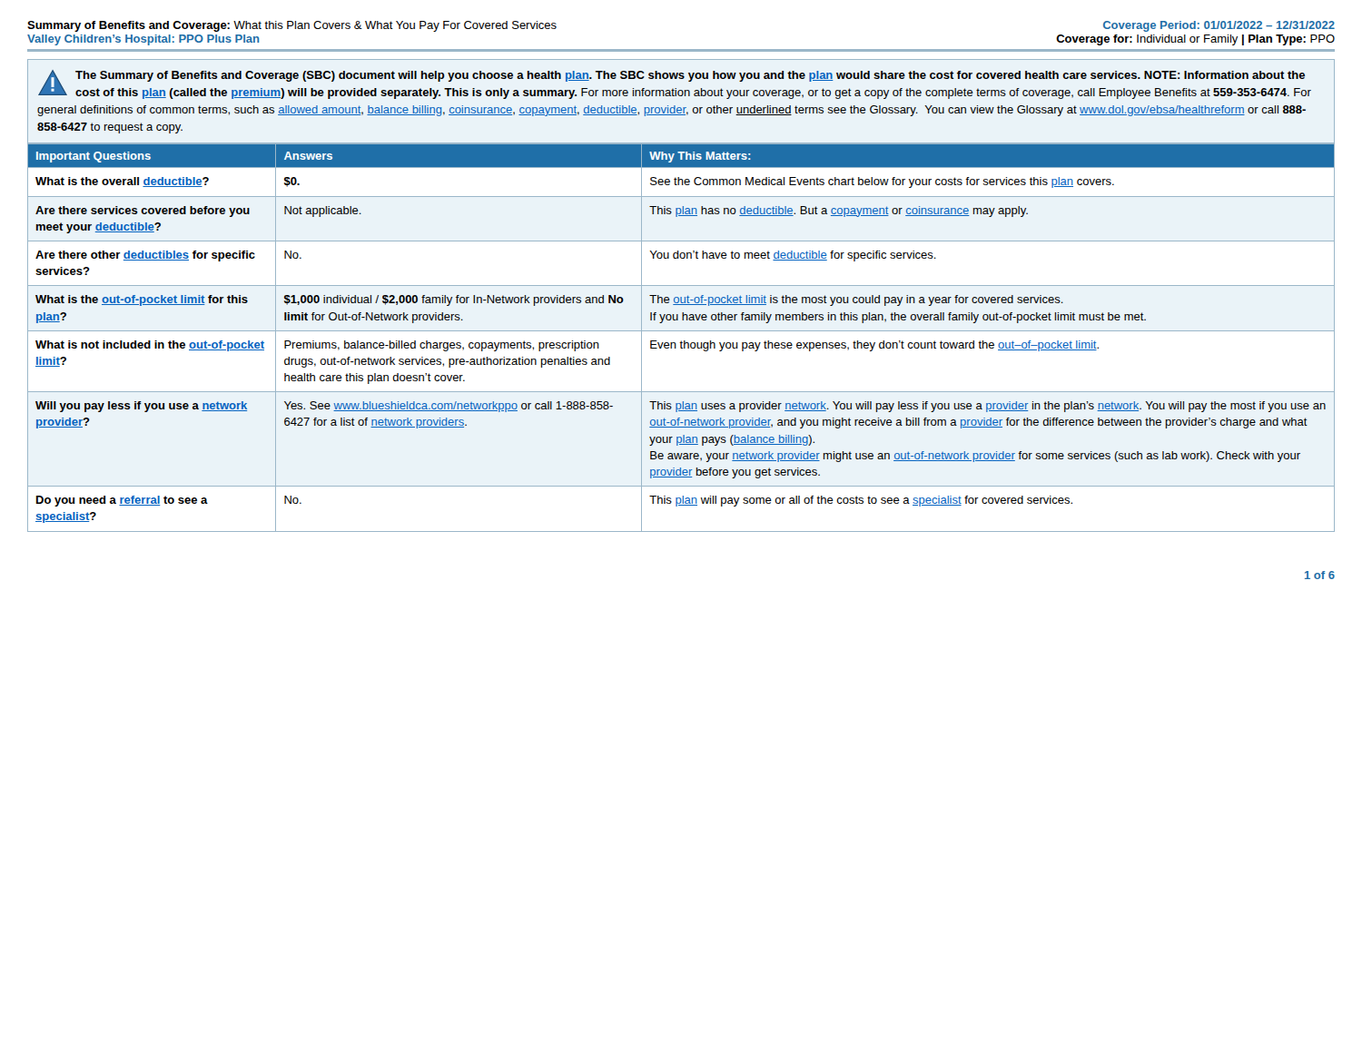Summary of Benefits and Coverage: What this Plan Covers & What You Pay For Covered Services
Valley Children’s Hospital: PPO Plus Plan
Coverage Period: 01/01/2022 – 12/31/2022
Coverage for: Individual or Family | Plan Type: PPO
The Summary of Benefits and Coverage (SBC) document will help you choose a health plan. The SBC shows you how you and the plan would share the cost for covered health care services. NOTE: Information about the cost of this plan (called the premium) will be provided separately. This is only a summary. For more information about your coverage, or to get a copy of the complete terms of coverage, call Employee Benefits at 559-353-6474. For general definitions of common terms, such as allowed amount, balance billing, coinsurance, copayment, deductible, provider, or other underlined terms see the Glossary. You can view the Glossary at www.dol.gov/ebsa/healthreform or call 888-858-6427 to request a copy.
| Important Questions | Answers | Why This Matters: |
| --- | --- | --- |
| What is the overall deductible ? | $0. | See the Common Medical Events chart below for your costs for services this plan covers. |
| Are there services covered before you meet your deductible ? | Not applicable. | This plan has no deductible . But a copayment or coinsurance may apply. |
| Are there other deductibles for specific services? | No. | You don’t have to meet deductible for specific services. |
| What is the out-of-pocket limit for this plan ? | $1,000 individual / $2,000 family for In-Network providers and No limit for Out-of-Network providers. | The out-of-pocket limit is the most you could pay in a year for covered services. If you have other family members in this plan, the overall family out-of-pocket limit must be met. |
| What is not included in the out-of-pocket limit ? | Premiums, balance-billed charges, copayments, prescription drugs, out-of-network services, pre-authorization penalties and health care this plan doesn’t cover. | Even though you pay these expenses, they don’t count toward the out–of–pocket limit . |
| Will you pay less if you use a network provider ? | Yes. See www.blueshieldca.com/networkppo or call 1-888-858-6427 for a list of network providers . | This plan uses a provider network . You will pay less if you use a provider in the plan’s network . You will pay the most if you use an out-of-network provider , and you might receive a bill from a provider for the difference between the provider’s charge and what your plan pays ( balance billing ). Be aware, your network provider might use an out-of-network provider for some services (such as lab work). Check with your provider before you get services. |
| Do you need a referral to see a specialist ? | No. | This plan will pay some or all of the costs to see a specialist for covered services. |
1 of 6